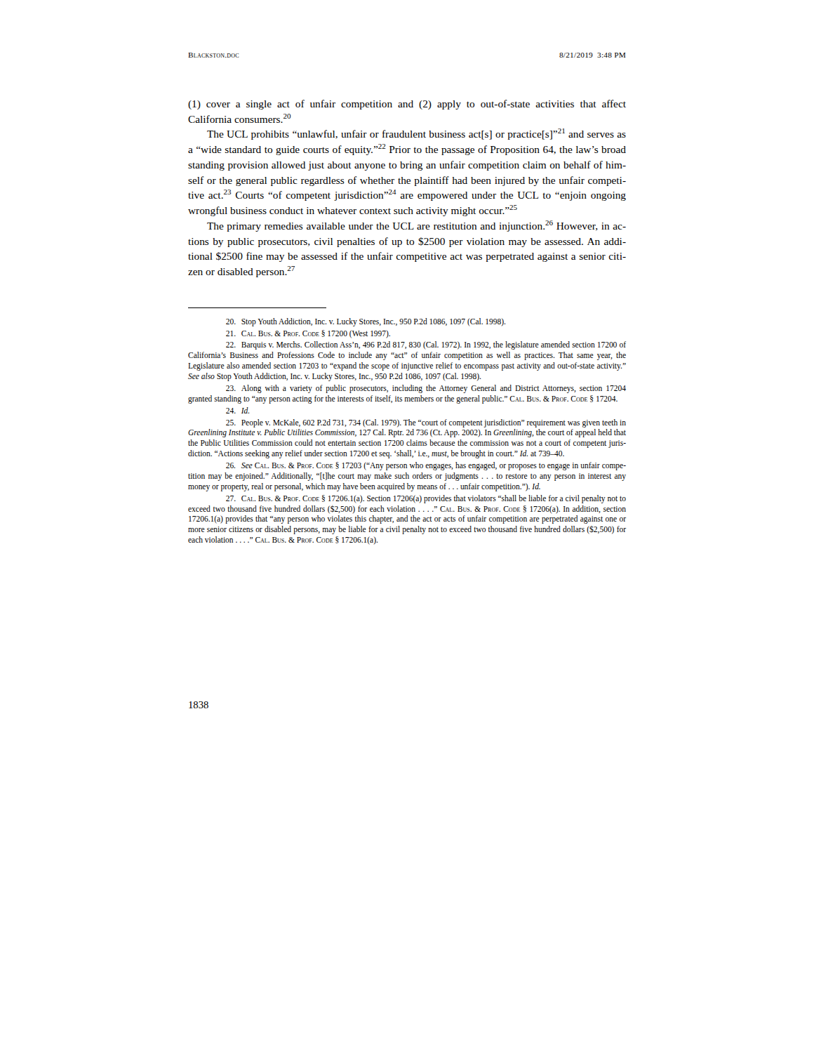Blackston.doc 8/21/2019 3:48 PM
(1) cover a single act of unfair competition and (2) apply to out-of-state activities that affect California consumers.20
The UCL prohibits “unlawful, unfair or fraudulent business act[s] or practice[s]”21 and serves as a “wide standard to guide courts of equity.”22 Prior to the passage of Proposition 64, the law’s broad standing provision allowed just about anyone to bring an unfair competition claim on behalf of himself or the general public regardless of whether the plaintiff had been injured by the unfair competitive act.23 Courts “of competent jurisdiction”24 are empowered under the UCL to “enjoin ongoing wrongful business conduct in whatever context such activity might occur.”25
The primary remedies available under the UCL are restitution and injunction.26 However, in actions by public prosecutors, civil penalties of up to $2500 per violation may be assessed. An additional $2500 fine may be assessed if the unfair competitive act was perpetrated against a senior citizen or disabled person.27
20. Stop Youth Addiction, Inc. v. Lucky Stores, Inc., 950 P.2d 1086, 1097 (Cal. 1998).
21. Cal. Bus. & Prof. Code § 17200 (West 1997).
22. Barquis v. Merchs. Collection Ass’n, 496 P.2d 817, 830 (Cal. 1972). In 1992, the legislature amended section 17200 of California’s Business and Professions Code to include any “act” of unfair competition as well as practices. That same year, the Legislature also amended section 17203 to “expand the scope of injunctive relief to encompass past activity and out-of-state activity.” See also Stop Youth Addiction, Inc. v. Lucky Stores, Inc., 950 P.2d 1086, 1097 (Cal. 1998).
23. Along with a variety of public prosecutors, including the Attorney General and District Attorneys, section 17204 granted standing to “any person acting for the interests of itself, its members or the general public.” Cal. Bus. & Prof. Code § 17204.
24. Id.
25. People v. McKale, 602 P.2d 731, 734 (Cal. 1979). The “court of competent jurisdiction” requirement was given teeth in Greenlining Institute v. Public Utilities Commission, 127 Cal. Rptr. 2d 736 (Ct. App. 2002). In Greenlining, the court of appeal held that the Public Utilities Commission could not entertain section 17200 claims because the commission was not a court of competent jurisdiction. “Actions seeking any relief under section 17200 et seq. ‘shall,’ i.e., must, be brought in court.” Id. at 739–40.
26. See Cal. Bus. & Prof. Code § 17203 (“Any person who engages, has engaged, or proposes to engage in unfair competition may be enjoined.” Additionally, “[t]he court may make such orders or judgments . . . to restore to any person in interest any money or property, real or personal, which may have been acquired by means of . . . unfair competition.”). Id.
27. Cal. Bus. & Prof. Code § 17206.1(a). Section 17206(a) provides that violators “shall be liable for a civil penalty not to exceed two thousand five hundred dollars ($2,500) for each violation . . . .” Cal. Bus. & Prof. Code § 17206(a). In addition, section 17206.1(a) provides that “any person who violates this chapter, and the act or acts of unfair competition are perpetrated against one or more senior citizens or disabled persons, may be liable for a civil penalty not to exceed two thousand five hundred dollars ($2,500) for each violation . . . .” Cal. Bus. & Prof. Code § 17206.1(a).
1838